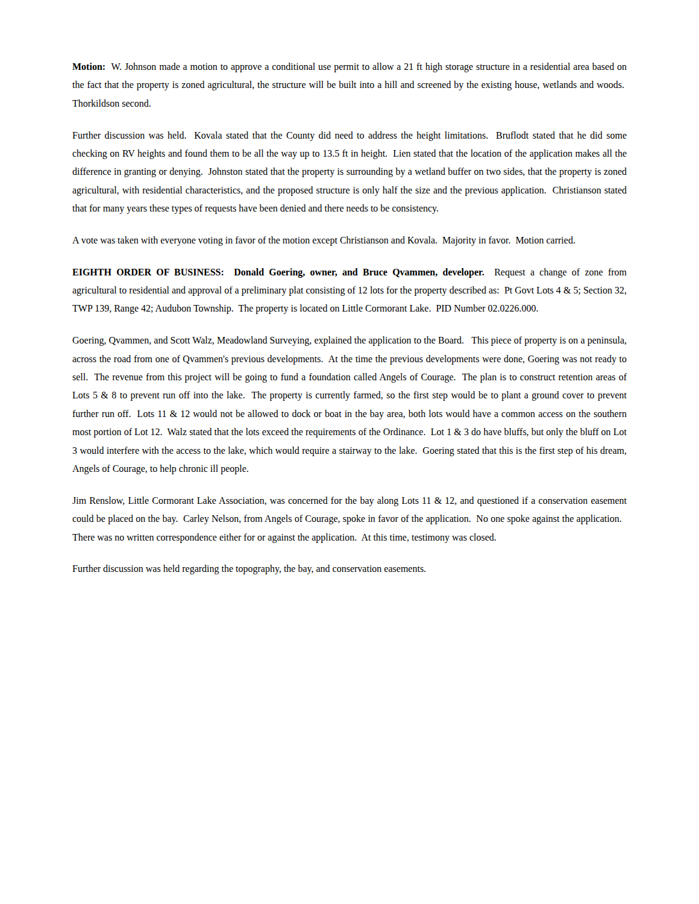Motion: W. Johnson made a motion to approve a conditional use permit to allow a 21 ft high storage structure in a residential area based on the fact that the property is zoned agricultural, the structure will be built into a hill and screened by the existing house, wetlands and woods. Thorkildson second.
Further discussion was held. Kovala stated that the County did need to address the height limitations. Bruflodt stated that he did some checking on RV heights and found them to be all the way up to 13.5 ft in height. Lien stated that the location of the application makes all the difference in granting or denying. Johnston stated that the property is surrounding by a wetland buffer on two sides, that the property is zoned agricultural, with residential characteristics, and the proposed structure is only half the size and the previous application. Christianson stated that for many years these types of requests have been denied and there needs to be consistency.
A vote was taken with everyone voting in favor of the motion except Christianson and Kovala. Majority in favor. Motion carried.
EIGHTH ORDER OF BUSINESS: Donald Goering, owner, and Bruce Qvammen, developer. Request a change of zone from agricultural to residential and approval of a preliminary plat consisting of 12 lots for the property described as: Pt Govt Lots 4 & 5; Section 32, TWP 139, Range 42; Audubon Township. The property is located on Little Cormorant Lake. PID Number 02.0226.000.
Goering, Qvammen, and Scott Walz, Meadowland Surveying, explained the application to the Board. This piece of property is on a peninsula, across the road from one of Qvammen's previous developments. At the time the previous developments were done, Goering was not ready to sell. The revenue from this project will be going to fund a foundation called Angels of Courage. The plan is to construct retention areas of Lots 5 & 8 to prevent run off into the lake. The property is currently farmed, so the first step would be to plant a ground cover to prevent further run off. Lots 11 & 12 would not be allowed to dock or boat in the bay area, both lots would have a common access on the southern most portion of Lot 12. Walz stated that the lots exceed the requirements of the Ordinance. Lot 1 & 3 do have bluffs, but only the bluff on Lot 3 would interfere with the access to the lake, which would require a stairway to the lake. Goering stated that this is the first step of his dream, Angels of Courage, to help chronic ill people.
Jim Renslow, Little Cormorant Lake Association, was concerned for the bay along Lots 11 & 12, and questioned if a conservation easement could be placed on the bay. Carley Nelson, from Angels of Courage, spoke in favor of the application. No one spoke against the application. There was no written correspondence either for or against the application. At this time, testimony was closed.
Further discussion was held regarding the topography, the bay, and conservation easements.